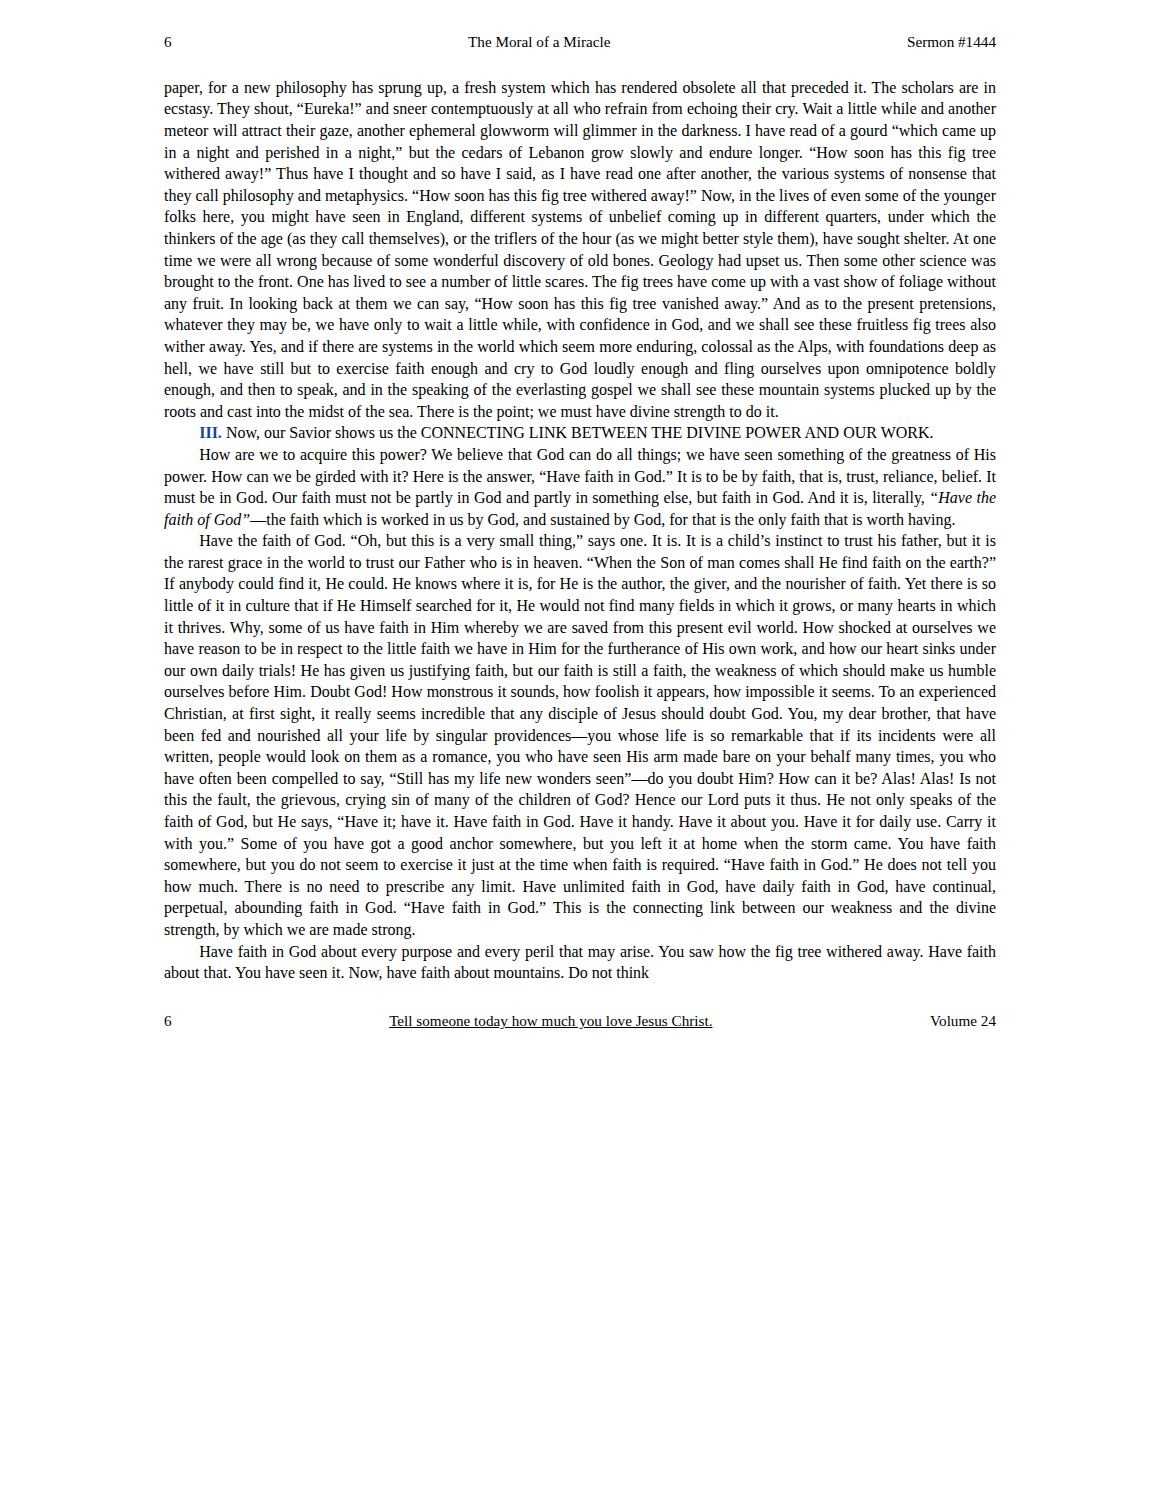6 The Moral of a Miracle Sermon #1444
paper, for a new philosophy has sprung up, a fresh system which has rendered obsolete all that preceded it. The scholars are in ecstasy. They shout, “Eureka!” and sneer contemptuously at all who refrain from echoing their cry. Wait a little while and another meteor will attract their gaze, another ephemeral glowworm will glimmer in the darkness. I have read of a gourd “which came up in a night and perished in a night,” but the cedars of Lebanon grow slowly and endure longer. “How soon has this fig tree withered away!” Thus have I thought and so have I said, as I have read one after another, the various systems of nonsense that they call philosophy and metaphysics. “How soon has this fig tree withered away!” Now, in the lives of even some of the younger folks here, you might have seen in England, different systems of unbelief coming up in different quarters, under which the thinkers of the age (as they call themselves), or the triflers of the hour (as we might better style them), have sought shelter. At one time we were all wrong because of some wonderful discovery of old bones. Geology had upset us. Then some other science was brought to the front. One has lived to see a number of little scares. The fig trees have come up with a vast show of foliage without any fruit. In looking back at them we can say, “How soon has this fig tree vanished away.” And as to the present pretensions, whatever they may be, we have only to wait a little while, with confidence in God, and we shall see these fruitless fig trees also wither away. Yes, and if there are systems in the world which seem more enduring, colossal as the Alps, with foundations deep as hell, we have still but to exercise faith enough and cry to God loudly enough and fling ourselves upon omnipotence boldly enough, and then to speak, and in the speaking of the everlasting gospel we shall see these mountain systems plucked up by the roots and cast into the midst of the sea. There is the point; we must have divine strength to do it.
III. Now, our Savior shows us the CONNECTING LINK BETWEEN THE DIVINE POWER AND OUR WORK.
How are we to acquire this power? We believe that God can do all things; we have seen something of the greatness of His power. How can we be girded with it? Here is the answer, “Have faith in God.” It is to be by faith, that is, trust, reliance, belief. It must be in God. Our faith must not be partly in God and partly in something else, but faith in God. And it is, literally, “Have the faith of God”—the faith which is worked in us by God, and sustained by God, for that is the only faith that is worth having.
Have the faith of God. “Oh, but this is a very small thing,” says one. It is. It is a child’s instinct to trust his father, but it is the rarest grace in the world to trust our Father who is in heaven. “When the Son of man comes shall He find faith on the earth?” If anybody could find it, He could. He knows where it is, for He is the author, the giver, and the nourisher of faith. Yet there is so little of it in culture that if He Himself searched for it, He would not find many fields in which it grows, or many hearts in which it thrives. Why, some of us have faith in Him whereby we are saved from this present evil world. How shocked at ourselves we have reason to be in respect to the little faith we have in Him for the furtherance of His own work, and how our heart sinks under our own daily trials! He has given us justifying faith, but our faith is still a faith, the weakness of which should make us humble ourselves before Him. Doubt God! How monstrous it sounds, how foolish it appears, how impossible it seems. To an experienced Christian, at first sight, it really seems incredible that any disciple of Jesus should doubt God. You, my dear brother, that have been fed and nourished all your life by singular providences—you whose life is so remarkable that if its incidents were all written, people would look on them as a romance, you who have seen His arm made bare on your behalf many times, you who have often been compelled to say, “Still has my life new wonders seen”—do you doubt Him? How can it be? Alas! Alas! Is not this the fault, the grievous, crying sin of many of the children of God? Hence our Lord puts it thus. He not only speaks of the faith of God, but He says, “Have it; have it. Have faith in God. Have it handy. Have it about you. Have it for daily use. Carry it with you.” Some of you have got a good anchor somewhere, but you left it at home when the storm came. You have faith somewhere, but you do not seem to exercise it just at the time when faith is required. “Have faith in God.” He does not tell you how much. There is no need to prescribe any limit. Have unlimited faith in God, have daily faith in God, have continual, perpetual, abounding faith in God. “Have faith in God.” This is the connecting link between our weakness and the divine strength, by which we are made strong.
Have faith in God about every purpose and every peril that may arise. You saw how the fig tree withered away. Have faith about that. You have seen it. Now, have faith about mountains. Do not think
6 Tell someone today how much you love Jesus Christ. Volume 24